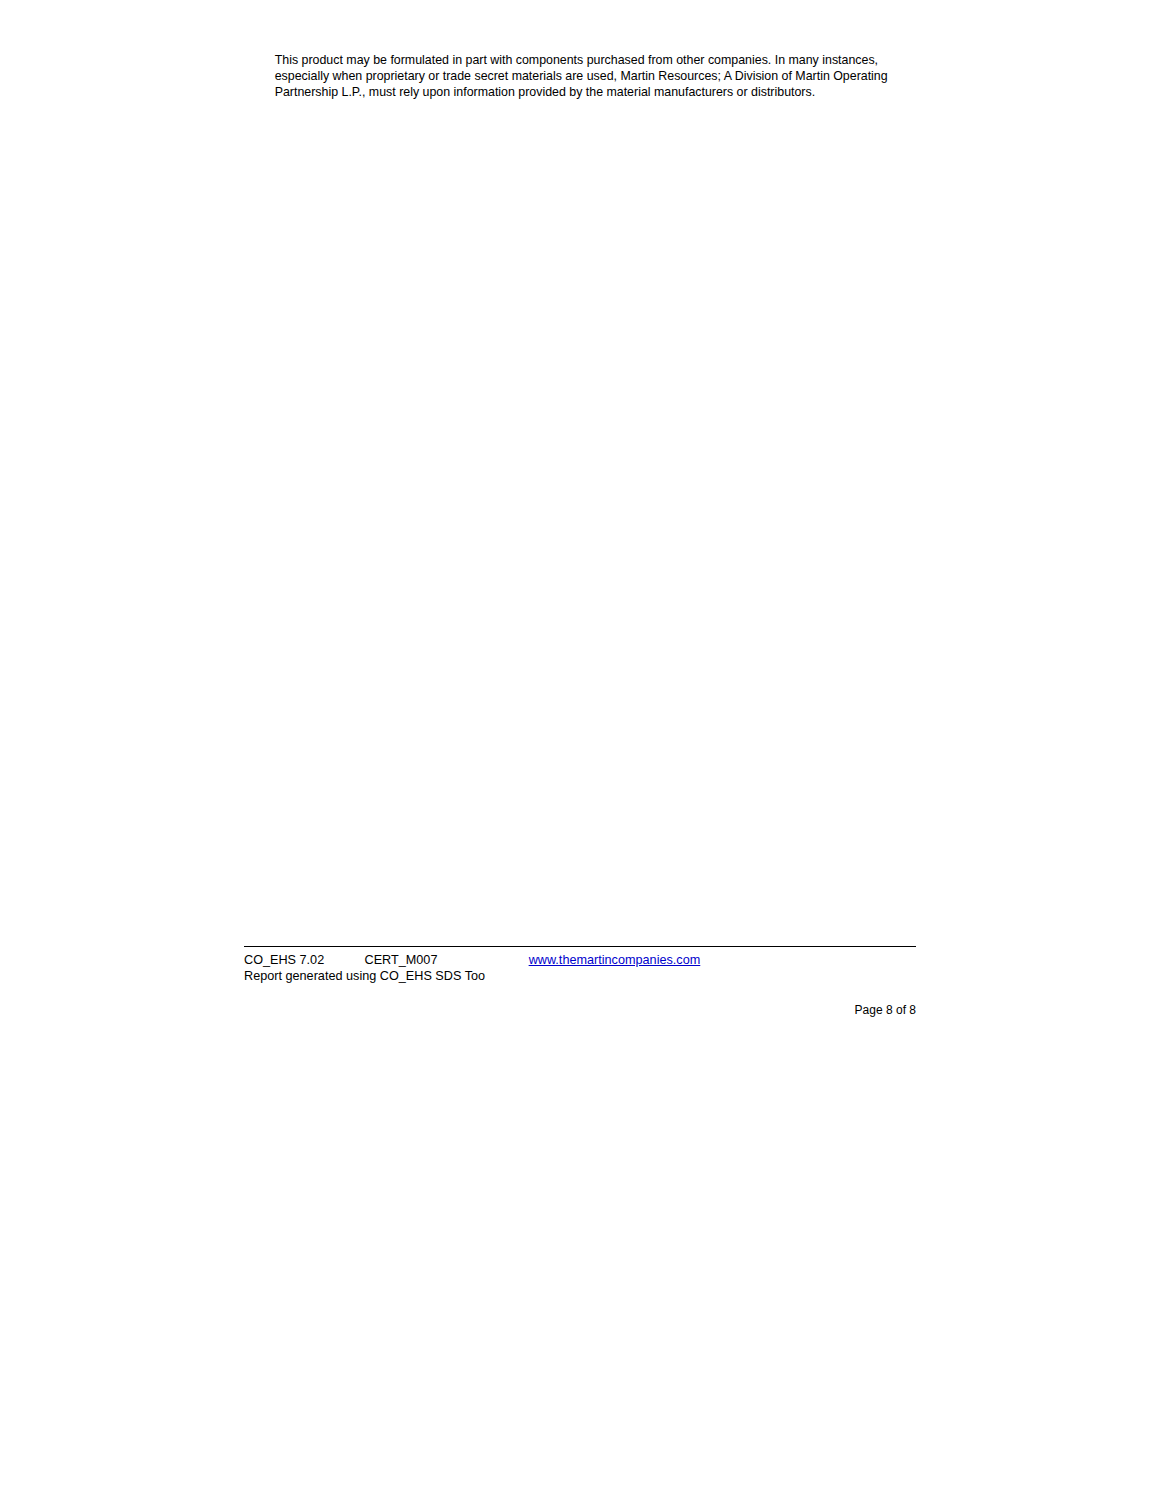This product may be formulated in part with components purchased from other companies. In many instances, especially when proprietary or trade secret materials are used, Martin Resources; A Division of Martin Operating Partnership L.P., must rely upon information provided by the material manufacturers or distributors.
CO_EHS 7.02 CERT_M007 www.themartincompanies.com
Report generated using CO_EHS SDS Too
Page 8 of 8